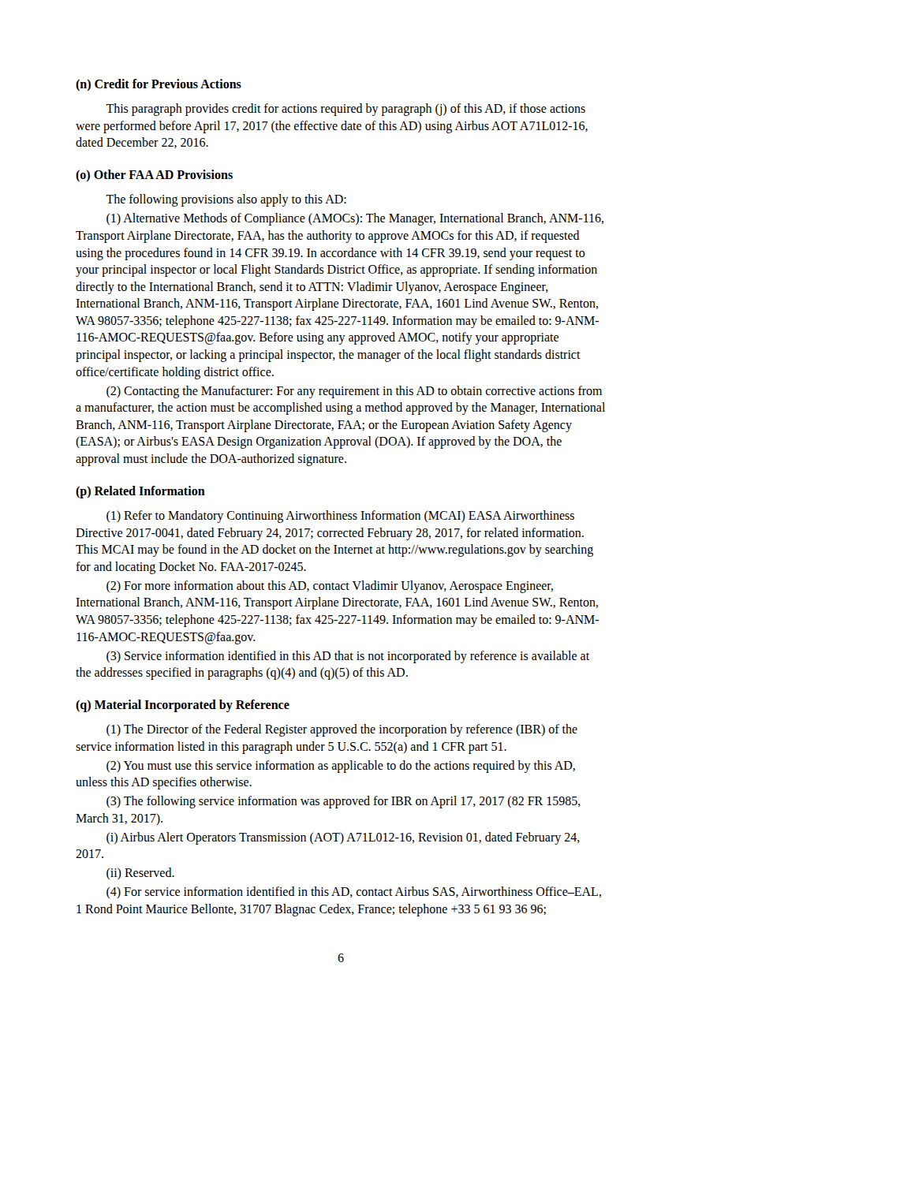(n) Credit for Previous Actions
This paragraph provides credit for actions required by paragraph (j) of this AD, if those actions were performed before April 17, 2017 (the effective date of this AD) using Airbus AOT A71L012-16, dated December 22, 2016.
(o) Other FAA AD Provisions
The following provisions also apply to this AD:
(1) Alternative Methods of Compliance (AMOCs): The Manager, International Branch, ANM-116, Transport Airplane Directorate, FAA, has the authority to approve AMOCs for this AD, if requested using the procedures found in 14 CFR 39.19. In accordance with 14 CFR 39.19, send your request to your principal inspector or local Flight Standards District Office, as appropriate. If sending information directly to the International Branch, send it to ATTN: Vladimir Ulyanov, Aerospace Engineer, International Branch, ANM-116, Transport Airplane Directorate, FAA, 1601 Lind Avenue SW., Renton, WA 98057-3356; telephone 425-227-1138; fax 425-227-1149. Information may be emailed to: 9-ANM-116-AMOC-REQUESTS@faa.gov. Before using any approved AMOC, notify your appropriate principal inspector, or lacking a principal inspector, the manager of the local flight standards district office/certificate holding district office.
(2) Contacting the Manufacturer: For any requirement in this AD to obtain corrective actions from a manufacturer, the action must be accomplished using a method approved by the Manager, International Branch, ANM-116, Transport Airplane Directorate, FAA; or the European Aviation Safety Agency (EASA); or Airbus's EASA Design Organization Approval (DOA). If approved by the DOA, the approval must include the DOA-authorized signature.
(p) Related Information
(1) Refer to Mandatory Continuing Airworthiness Information (MCAI) EASA Airworthiness Directive 2017-0041, dated February 24, 2017; corrected February 28, 2017, for related information. This MCAI may be found in the AD docket on the Internet at http://www.regulations.gov by searching for and locating Docket No. FAA-2017-0245.
(2) For more information about this AD, contact Vladimir Ulyanov, Aerospace Engineer, International Branch, ANM-116, Transport Airplane Directorate, FAA, 1601 Lind Avenue SW., Renton, WA 98057-3356; telephone 425-227-1138; fax 425-227-1149. Information may be emailed to: 9-ANM-116-AMOC-REQUESTS@faa.gov.
(3) Service information identified in this AD that is not incorporated by reference is available at the addresses specified in paragraphs (q)(4) and (q)(5) of this AD.
(q) Material Incorporated by Reference
(1) The Director of the Federal Register approved the incorporation by reference (IBR) of the service information listed in this paragraph under 5 U.S.C. 552(a) and 1 CFR part 51.
(2) You must use this service information as applicable to do the actions required by this AD, unless this AD specifies otherwise.
(3) The following service information was approved for IBR on April 17, 2017 (82 FR 15985, March 31, 2017).
(i) Airbus Alert Operators Transmission (AOT) A71L012-16, Revision 01, dated February 24, 2017.
(ii) Reserved.
(4) For service information identified in this AD, contact Airbus SAS, Airworthiness Office–EAL, 1 Rond Point Maurice Bellonte, 31707 Blagnac Cedex, France; telephone +33 5 61 93 36 96;
6